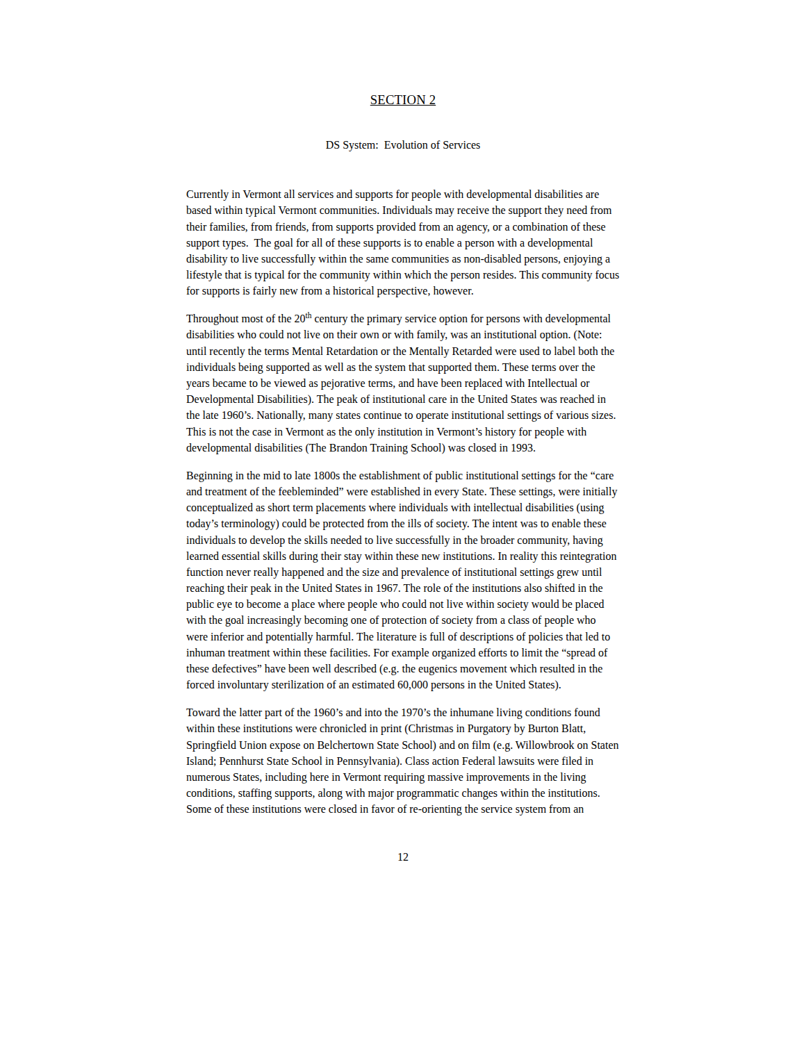SECTION 2
DS System: Evolution of Services
Currently in Vermont all services and supports for people with developmental disabilities are based within typical Vermont communities. Individuals may receive the support they need from their families, from friends, from supports provided from an agency, or a combination of these support types. The goal for all of these supports is to enable a person with a developmental disability to live successfully within the same communities as non-disabled persons, enjoying a lifestyle that is typical for the community within which the person resides. This community focus for supports is fairly new from a historical perspective, however.
Throughout most of the 20th century the primary service option for persons with developmental disabilities who could not live on their own or with family, was an institutional option. (Note: until recently the terms Mental Retardation or the Mentally Retarded were used to label both the individuals being supported as well as the system that supported them. These terms over the years became to be viewed as pejorative terms, and have been replaced with Intellectual or Developmental Disabilities). The peak of institutional care in the United States was reached in the late 1960’s. Nationally, many states continue to operate institutional settings of various sizes. This is not the case in Vermont as the only institution in Vermont’s history for people with developmental disabilities (The Brandon Training School) was closed in 1993.
Beginning in the mid to late 1800s the establishment of public institutional settings for the “care and treatment of the feebleminded” were established in every State. These settings, were initially conceptualized as short term placements where individuals with intellectual disabilities (using today’s terminology) could be protected from the ills of society. The intent was to enable these individuals to develop the skills needed to live successfully in the broader community, having learned essential skills during their stay within these new institutions. In reality this reintegration function never really happened and the size and prevalence of institutional settings grew until reaching their peak in the United States in 1967. The role of the institutions also shifted in the public eye to become a place where people who could not live within society would be placed with the goal increasingly becoming one of protection of society from a class of people who were inferior and potentially harmful. The literature is full of descriptions of policies that led to inhuman treatment within these facilities. For example organized efforts to limit the “spread of these defectives” have been well described (e.g. the eugenics movement which resulted in the forced involuntary sterilization of an estimated 60,000 persons in the United States).
Toward the latter part of the 1960’s and into the 1970’s the inhumane living conditions found within these institutions were chronicled in print (Christmas in Purgatory by Burton Blatt, Springfield Union expose on Belchertown State School) and on film (e.g. Willowbrook on Staten Island; Pennhurst State School in Pennsylvania). Class action Federal lawsuits were filed in numerous States, including here in Vermont requiring massive improvements in the living conditions, staffing supports, along with major programmatic changes within the institutions. Some of these institutions were closed in favor of re-orienting the service system from an
12